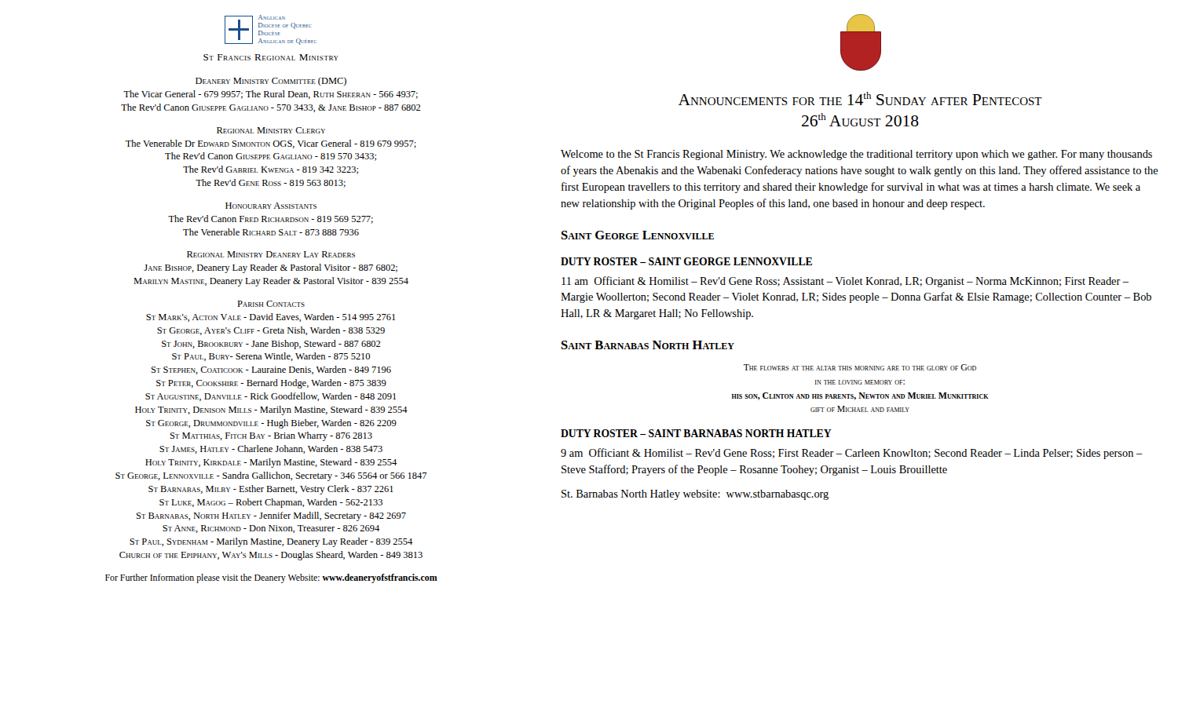Anglican
Diocese of Quebec
Diocèse
Anglican de Québec
St Francis Regional Ministry
Deanery Ministry Committee (DMC)
The Vicar General - 679 9957; The Rural Dean, Ruth Sheeran - 566 4937;
The Rev'd Canon Giuseppe Gagliano - 570 3433, & Jane Bishop - 887 6802
Regional Ministry Clergy
The Venerable Dr Edward Simonton OGS, Vicar General - 819 679 9957;
The Rev'd Canon Giuseppe Gagliano - 819 570 3433;
The Rev'd Gabriel Kwenga - 819 342 3223;
The Rev'd Gene Ross - 819 563 8013;
Honourary Assistants
The Rev'd Canon Fred Richardson - 819 569 5277;
The Venerable Richard Salt - 873 888 7936
Regional Ministry Deanery Lay Readers
Jane Bishop, Deanery Lay Reader & Pastoral Visitor - 887 6802;
Marilyn Mastine, Deanery Lay Reader & Pastoral Visitor - 839 2554
Parish Contacts
St Mark's, Acton Vale - David Eaves, Warden - 514 995 2761
St George, Ayer's Cliff - Greta Nish, Warden - 838 5329
St John, Brookbury - Jane Bishop, Steward - 887 6802
St Paul, Bury- Serena Wintle, Warden - 875 5210
St Stephen, Coaticook - Lauraine Denis, Warden - 849 7196
St Peter, Cookshire - Bernard Hodge, Warden - 875 3839
St Augustine, Danville - Rick Goodfellow, Warden - 848 2091
Holy Trinity, Denison Mills - Marilyn Mastine, Steward - 839 2554
St George, Drummondville - Hugh Bieber, Warden - 826 2209
St Matthias, Fitch Bay - Brian Wharry - 876 2813
St James, Hatley - Charlene Johann, Warden - 838 5473
Holy Trinity, Kirkdale - Marilyn Mastine, Steward - 839 2554
St George, Lennoxville - Sandra Gallichon, Secretary - 346 5564 or 566 1847
St Barnabas, Milby - Esther Barnett, Vestry Clerk - 837 2261
St Luke, Magog – Robert Chapman, Warden - 562-2133
St Barnabas, North Hatley - Jennifer Madill, Secretary - 842 2697
St Anne, Richmond - Don Nixon, Treasurer - 826 2694
St Paul, Sydenham - Marilyn Mastine, Deanery Lay Reader - 839 2554
Church of the Epiphany, Way's Mills - Douglas Sheard, Warden - 849 3813
For Further Information please visit the Deanery Website: www.deaneryofstfrancis.com
Announcements for the 14th Sunday after Pentecost
26th August 2018
Welcome to the St Francis Regional Ministry. We acknowledge the traditional territory upon which we gather. For many thousands of years the Abenakis and the Wabenaki Confederacy nations have sought to walk gently on this land. They offered assistance to the first European travellers to this territory and shared their knowledge for survival in what was at times a harsh climate. We seek a new relationship with the Original Peoples of this land, one based in honour and deep respect.
Saint George Lennoxville
DUTY ROSTER – SAINT GEORGE LENNOXVILLE
11 am Officiant & Homilist – Rev'd Gene Ross; Assistant – Violet Konrad, LR; Organist – Norma McKinnon; First Reader – Margie Woollerton; Second Reader – Violet Konrad, LR; Sides people – Donna Garfat & Elsie Ramage; Collection Counter – Bob Hall, LR & Margaret Hall; No Fellowship.
Saint Barnabas North Hatley
The flowers at the altar this morning are to the glory of God
in the loving memory of:
his son, Clinton and his parents, Newton and Muriel Munkittrick
gift of Michael and family
DUTY ROSTER – SAINT BARNABAS NORTH HATLEY
9 am Officiant & Homilist – Rev'd Gene Ross; First Reader – Carleen Knowlton; Second Reader – Linda Pelser; Sides person – Steve Stafford; Prayers of the People – Rosanne Toohey; Organist – Louis Brouillette
St. Barnabas North Hatley website: www.stbarnabasqc.org